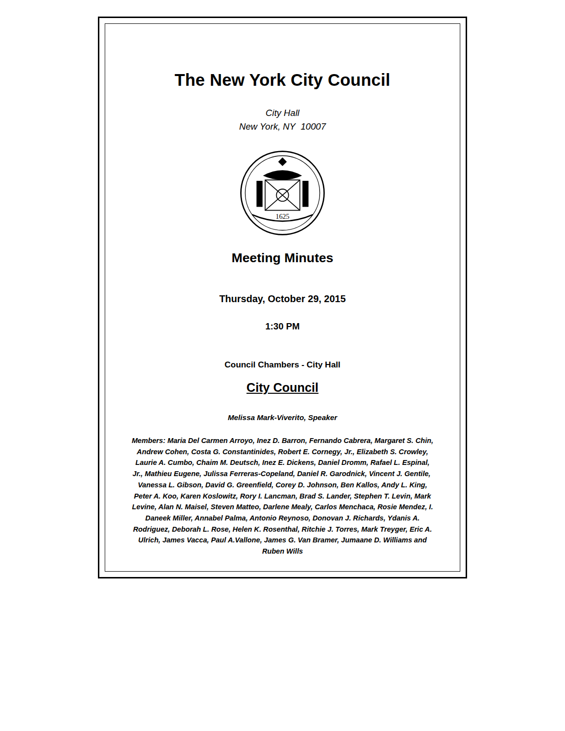The New York City Council
City Hall
New York, NY 10007
Meeting Minutes
Thursday, October 29, 2015
1:30 PM
Council Chambers - City Hall
City Council
Melissa Mark-Viverito, Speaker
Members: Maria Del Carmen Arroyo, Inez D. Barron, Fernando Cabrera, Margaret S. Chin, Andrew Cohen, Costa G. Constantinides, Robert E. Cornegy, Jr., Elizabeth S. Crowley, Laurie A. Cumbo, Chaim M. Deutsch, Inez E. Dickens, Daniel Dromm, Rafael L. Espinal, Jr., Mathieu Eugene, Julissa Ferreras-Copeland, Daniel R. Garodnick, Vincent J. Gentile, Vanessa L. Gibson, David G. Greenfield, Corey D. Johnson, Ben Kallos, Andy L. King, Peter A. Koo, Karen Koslowitz, Rory I. Lancman, Brad S. Lander, Stephen T. Levin, Mark Levine, Alan N. Maisel, Steven Matteo, Darlene Mealy, Carlos Menchaca, Rosie Mendez, I. Daneek Miller, Annabel Palma, Antonio Reynoso, Donovan J. Richards, Ydanis A. Rodriguez, Deborah L. Rose, Helen K. Rosenthal, Ritchie J. Torres, Mark Treyger, Eric A. Ulrich, James Vacca, Paul A.Vallone, James G. Van Bramer, Jumaane D. Williams and Ruben Wills